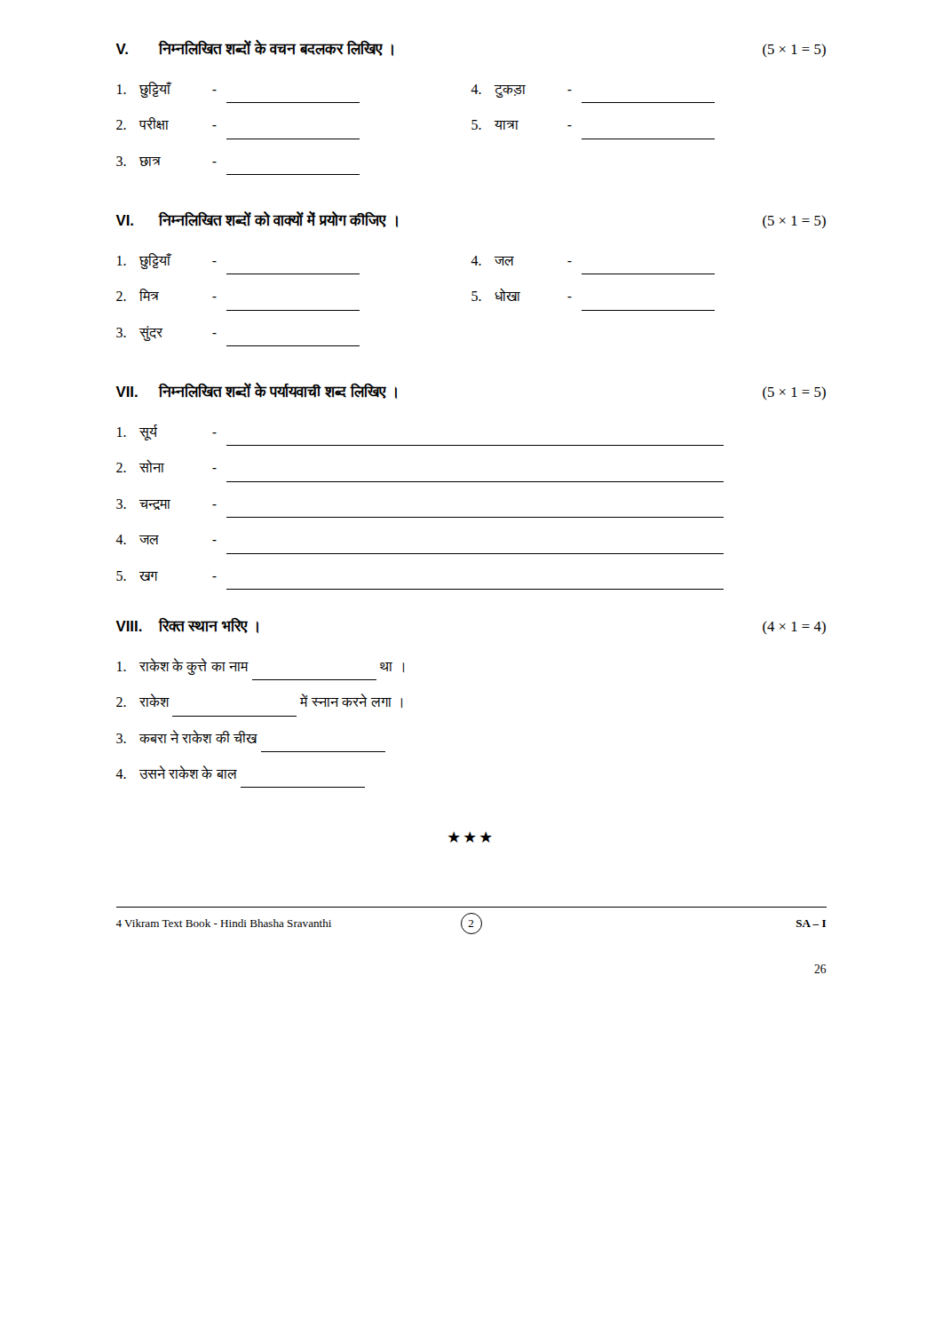V. निम्नलिखित शब्दों के वचन बदलकर लिखिए । (5 × 1 = 5)
1. छुट्टियाँ-
2. परीक्षा-
3. छात्र-
4. टुकड़ा-
5. यात्रा-
VI. निम्नलिखित शब्दों को वाक्यों में प्रयोग कीजिए । (5 × 1 = 5)
1. छुट्टियाँ-
2. मित्र-
3. सुंदर-
4. जल-
5. धोखा-
VII. निम्नलिखित शब्दों के पर्यायवाची शब्द लिखिए । (5 × 1 = 5)
1. सूर्य-
2. सोना-
3. चन्द्रमा-
4. जल-
5. खग-
VIII. रिक्त स्थान भरिए । (4 × 1 = 4)
1. राकेश के कुत्ते का नाम था ।
2. राकेश में स्नान करने लगा ।
3. कबरा ने राकेश की चीख
4. उसने राकेश के बाल
★★★
4 Vikram Text Book - Hindi Bhasha Sravanthi 2 SA – I
26